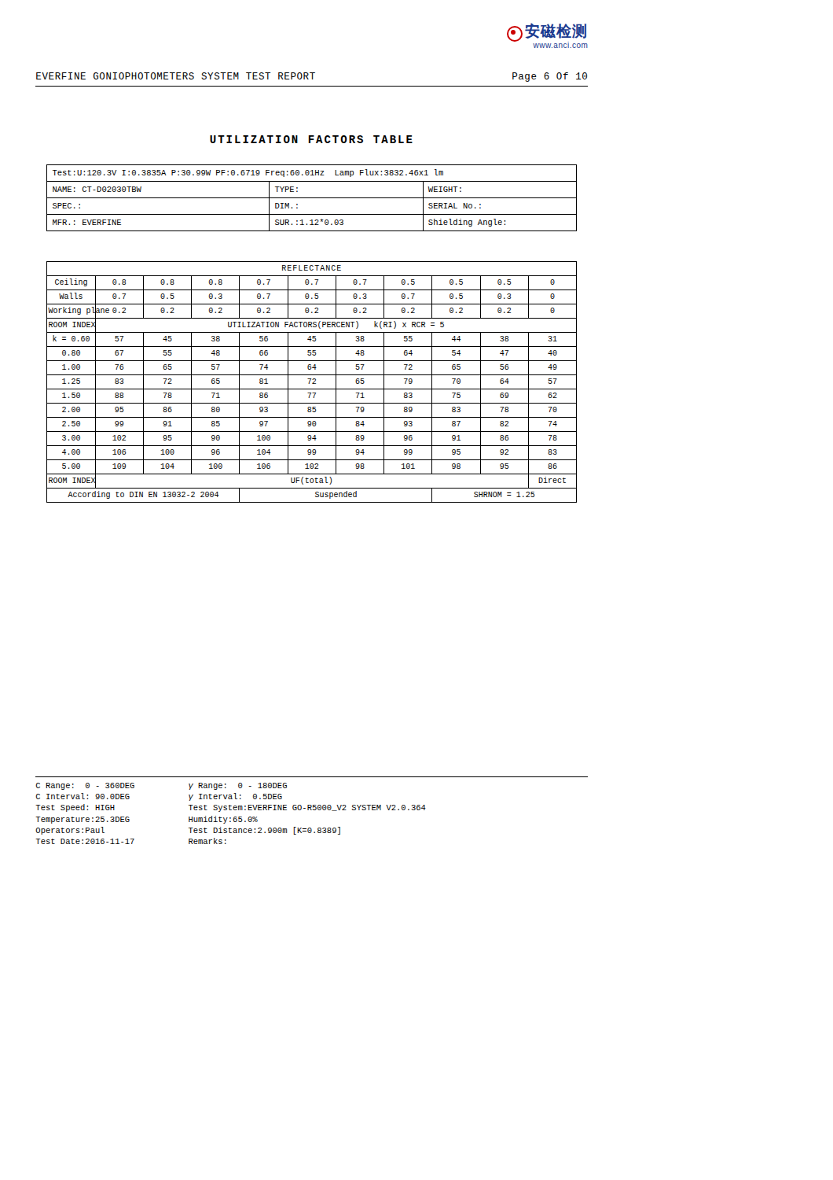安磁检测
www.anci.com
EVERFINE GONIOPHOTOMETERS SYSTEM TEST REPORT
Page 6 Of 10
UTILIZATION FACTORS TABLE
| Test:U:120.3V I:0.3835A P:30.99W PF:0.6719 Freq:60.01Hz Lamp Flux:3832.46x1 lm |
| NAME: CT-D02030TBW | TYPE: | WEIGHT: |
| SPEC.: | DIM.: | SERIAL No.: |
| MFR.: EVERFINE | SUR.:1.12*0.03 | Shielding Angle: |
| REFLECTANCE |
| Ceiling | 0.8 | 0.8 | 0.8 | 0.7 | 0.7 | 0.7 | 0.5 | 0.5 | 0.5 | 0 |
| Walls | 0.7 | 0.5 | 0.3 | 0.7 | 0.5 | 0.3 | 0.7 | 0.5 | 0.3 | 0 |
| Working plane | 0.2 | 0.2 | 0.2 | 0.2 | 0.2 | 0.2 | 0.2 | 0.2 | 0.2 | 0 |
| ROOM INDEX | UTILIZATION FACTORS(PERCENT) k(RI) x RCR = 5 |
| k = 0.60 | 57 | 45 | 38 | 56 | 45 | 38 | 55 | 44 | 38 | 31 |
| 0.80 | 67 | 55 | 48 | 66 | 55 | 48 | 64 | 54 | 47 | 40 |
| 1.00 | 76 | 65 | 57 | 74 | 64 | 57 | 72 | 65 | 56 | 49 |
| 1.25 | 83 | 72 | 65 | 81 | 72 | 65 | 79 | 70 | 64 | 57 |
| 1.50 | 88 | 78 | 71 | 86 | 77 | 71 | 83 | 75 | 69 | 62 |
| 2.00 | 95 | 86 | 80 | 93 | 85 | 79 | 89 | 83 | 78 | 70 |
| 2.50 | 99 | 91 | 85 | 97 | 90 | 84 | 93 | 87 | 82 | 74 |
| 3.00 | 102 | 95 | 90 | 100 | 94 | 89 | 96 | 91 | 86 | 78 |
| 4.00 | 106 | 100 | 96 | 104 | 99 | 94 | 99 | 95 | 92 | 83 |
| 5.00 | 109 | 104 | 100 | 106 | 102 | 98 | 101 | 98 | 95 | 86 |
| ROOM INDEX | UF(total) | Direct |
| According to DIN EN 13032-2 2004 | Suspended | SHRNOM = 1.25 |
C Range: 0 - 360DEG
C Interval: 90.0DEG
Test Speed: HIGH
Temperature:25.3DEG
Operators:Paul
Test Date:2016-11-17
γ Range: 0 - 180DEG
γ Interval: 0.5DEG
Test System:EVERFINE GO-R5000_V2 SYSTEM V2.0.364
Humidity:65.0%
Test Distance:2.900m [K=0.8389]
Remarks: